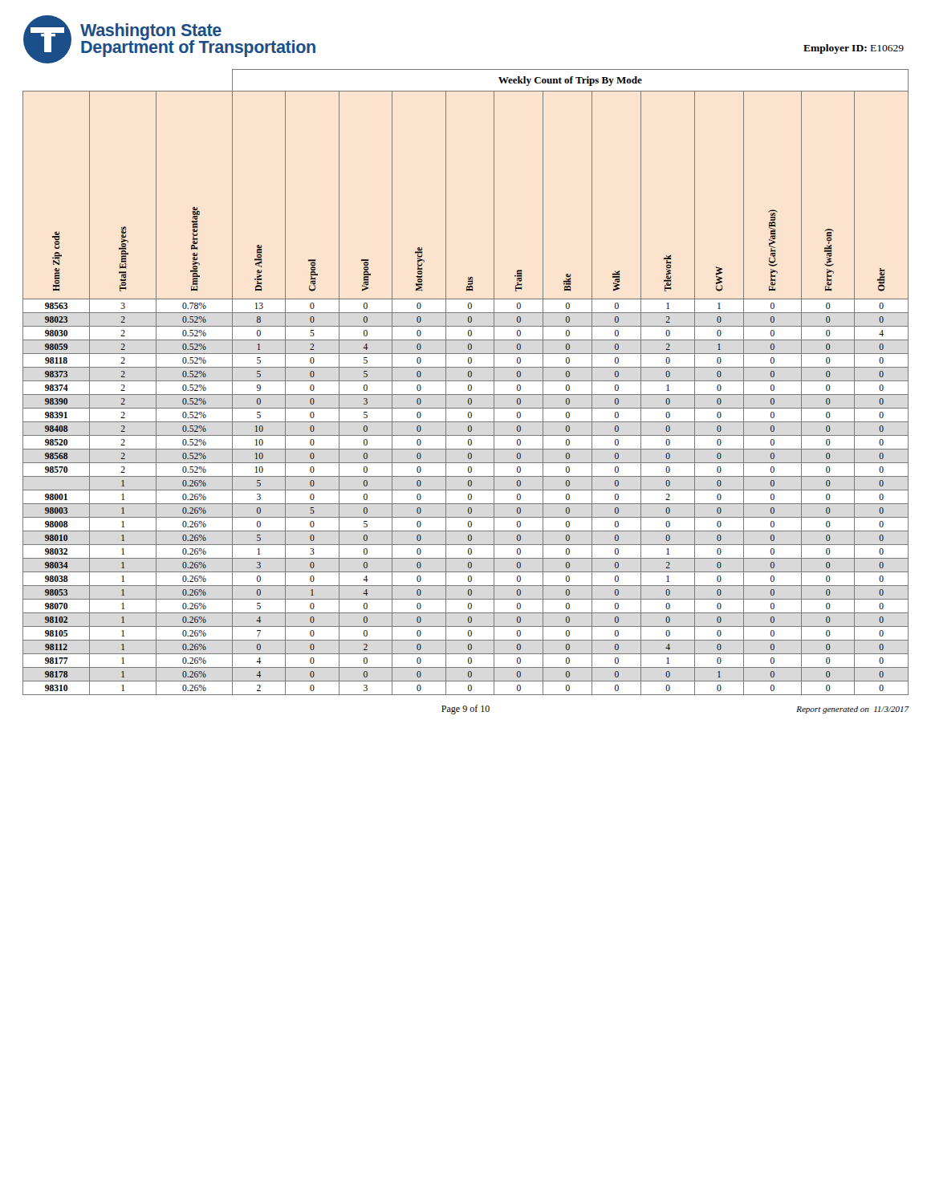T
Washington State Department of Transportation
Employer ID: E10629
| | Weekly Count of Trips By Mode |
| --- | --- |
| Home Zip code | Total Employees | Employee Percentage | Drive Alone | Carpool | Vanpool | Motorcycle | Bus | Train | Bike | Walk | Telework | CWW | Ferry (Car/Van/Bus) | Ferry (walk-on) | Other |
| 98563 | 3 | 0.78% | 13 | 0 | 0 | 0 | 0 | 0 | 0 | 0 | 1 | 1 | 0 | 0 | 0 |
| 98023 | 2 | 0.52% | 8 | 0 | 0 | 0 | 0 | 0 | 0 | 0 | 2 | 0 | 0 | 0 | 0 |
| 98030 | 2 | 0.52% | 0 | 5 | 0 | 0 | 0 | 0 | 0 | 0 | 0 | 0 | 0 | 0 | 4 |
| 98059 | 2 | 0.52% | 1 | 2 | 4 | 0 | 0 | 0 | 0 | 0 | 2 | 1 | 0 | 0 | 0 |
| 98118 | 2 | 0.52% | 5 | 0 | 5 | 0 | 0 | 0 | 0 | 0 | 0 | 0 | 0 | 0 | 0 |
| 98373 | 2 | 0.52% | 5 | 0 | 5 | 0 | 0 | 0 | 0 | 0 | 0 | 0 | 0 | 0 | 0 |
| 98374 | 2 | 0.52% | 9 | 0 | 0 | 0 | 0 | 0 | 0 | 0 | 1 | 0 | 0 | 0 | 0 |
| 98390 | 2 | 0.52% | 0 | 0 | 3 | 0 | 0 | 0 | 0 | 0 | 0 | 0 | 0 | 0 | 0 |
| 98391 | 2 | 0.52% | 5 | 0 | 5 | 0 | 0 | 0 | 0 | 0 | 0 | 0 | 0 | 0 | 0 |
| 98408 | 2 | 0.52% | 10 | 0 | 0 | 0 | 0 | 0 | 0 | 0 | 0 | 0 | 0 | 0 | 0 |
| 98520 | 2 | 0.52% | 10 | 0 | 0 | 0 | 0 | 0 | 0 | 0 | 0 | 0 | 0 | 0 | 0 |
| 98568 | 2 | 0.52% | 10 | 0 | 0 | 0 | 0 | 0 | 0 | 0 | 0 | 0 | 0 | 0 | 0 |
| 98570 | 2 | 0.52% | 10 | 0 | 0 | 0 | 0 | 0 | 0 | 0 | 0 | 0 | 0 | 0 | 0 |
| | 1 | 0.26% | 5 | 0 | 0 | 0 | 0 | 0 | 0 | 0 | 0 | 0 | 0 | 0 | 0 |
| 98001 | 1 | 0.26% | 3 | 0 | 0 | 0 | 0 | 0 | 0 | 0 | 2 | 0 | 0 | 0 | 0 |
| 98003 | 1 | 0.26% | 0 | 5 | 0 | 0 | 0 | 0 | 0 | 0 | 0 | 0 | 0 | 0 | 0 |
| 98008 | 1 | 0.26% | 0 | 0 | 5 | 0 | 0 | 0 | 0 | 0 | 0 | 0 | 0 | 0 | 0 |
| 98010 | 1 | 0.26% | 5 | 0 | 0 | 0 | 0 | 0 | 0 | 0 | 0 | 0 | 0 | 0 | 0 |
| 98032 | 1 | 0.26% | 1 | 3 | 0 | 0 | 0 | 0 | 0 | 0 | 1 | 0 | 0 | 0 | 0 |
| 98034 | 1 | 0.26% | 3 | 0 | 0 | 0 | 0 | 0 | 0 | 0 | 2 | 0 | 0 | 0 | 0 |
| 98038 | 1 | 0.26% | 0 | 0 | 4 | 0 | 0 | 0 | 0 | 0 | 1 | 0 | 0 | 0 | 0 |
| 98053 | 1 | 0.26% | 0 | 1 | 4 | 0 | 0 | 0 | 0 | 0 | 0 | 0 | 0 | 0 | 0 |
| 98070 | 1 | 0.26% | 5 | 0 | 0 | 0 | 0 | 0 | 0 | 0 | 0 | 0 | 0 | 0 | 0 |
| 98102 | 1 | 0.26% | 4 | 0 | 0 | 0 | 0 | 0 | 0 | 0 | 0 | 0 | 0 | 0 | 0 |
| 98105 | 1 | 0.26% | 7 | 0 | 0 | 0 | 0 | 0 | 0 | 0 | 0 | 0 | 0 | 0 | 0 |
| 98112 | 1 | 0.26% | 0 | 0 | 2 | 0 | 0 | 0 | 0 | 0 | 4 | 0 | 0 | 0 | 0 |
| 98177 | 1 | 0.26% | 4 | 0 | 0 | 0 | 0 | 0 | 0 | 0 | 1 | 0 | 0 | 0 | 0 |
| 98178 | 1 | 0.26% | 4 | 0 | 0 | 0 | 0 | 0 | 0 | 0 | 0 | 1 | 0 | 0 | 0 |
| 98310 | 1 | 0.26% | 2 | 0 | 3 | 0 | 0 | 0 | 0 | 0 | 0 | 0 | 0 | 0 | 0 |
Page 9 of 10
Report generated on 11/3/2017